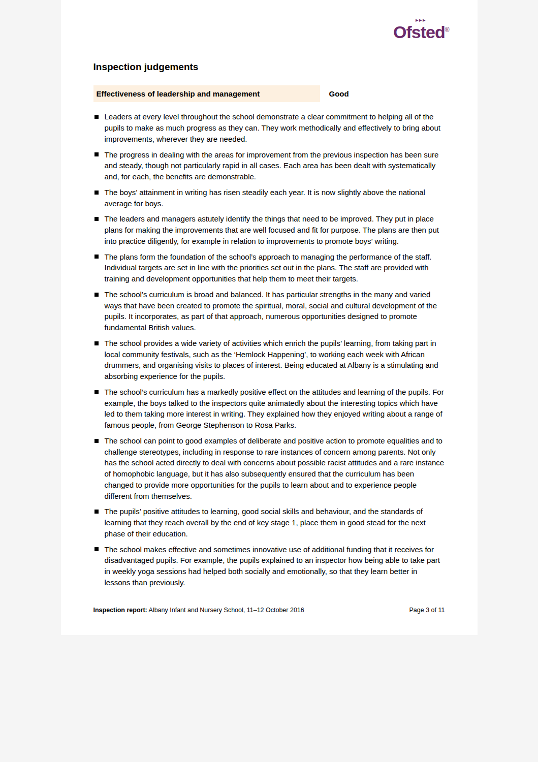▸▸▸
Ofsted®
Inspection judgements
Effectiveness of leadership and management
Good
Leaders at every level throughout the school demonstrate a clear commitment to helping all of the pupils to make as much progress as they can. They work methodically and effectively to bring about improvements, wherever they are needed.
The progress in dealing with the areas for improvement from the previous inspection has been sure and steady, though not particularly rapid in all cases. Each area has been dealt with systematically and, for each, the benefits are demonstrable.
The boys’ attainment in writing has risen steadily each year. It is now slightly above the national average for boys.
The leaders and managers astutely identify the things that need to be improved. They put in place plans for making the improvements that are well focused and fit for purpose. The plans are then put into practice diligently, for example in relation to improvements to promote boys’ writing.
The plans form the foundation of the school’s approach to managing the performance of the staff. Individual targets are set in line with the priorities set out in the plans. The staff are provided with training and development opportunities that help them to meet their targets.
The school’s curriculum is broad and balanced. It has particular strengths in the many and varied ways that have been created to promote the spiritual, moral, social and cultural development of the pupils. It incorporates, as part of that approach, numerous opportunities designed to promote fundamental British values.
The school provides a wide variety of activities which enrich the pupils’ learning, from taking part in local community festivals, such as the ‘Hemlock Happening’, to working each week with African drummers, and organising visits to places of interest. Being educated at Albany is a stimulating and absorbing experience for the pupils.
The school’s curriculum has a markedly positive effect on the attitudes and learning of the pupils. For example, the boys talked to the inspectors quite animatedly about the interesting topics which have led to them taking more interest in writing. They explained how they enjoyed writing about a range of famous people, from George Stephenson to Rosa Parks.
The school can point to good examples of deliberate and positive action to promote equalities and to challenge stereotypes, including in response to rare instances of concern among parents. Not only has the school acted directly to deal with concerns about possible racist attitudes and a rare instance of homophobic language, but it has also subsequently ensured that the curriculum has been changed to provide more opportunities for the pupils to learn about and to experience people different from themselves.
The pupils’ positive attitudes to learning, good social skills and behaviour, and the standards of learning that they reach overall by the end of key stage 1, place them in good stead for the next phase of their education.
The school makes effective and sometimes innovative use of additional funding that it receives for disadvantaged pupils. For example, the pupils explained to an inspector how being able to take part in weekly yoga sessions had helped both socially and emotionally, so that they learn better in lessons than previously.
Inspection report: Albany Infant and Nursery School, 11–12 October 2016
Page 3 of 11